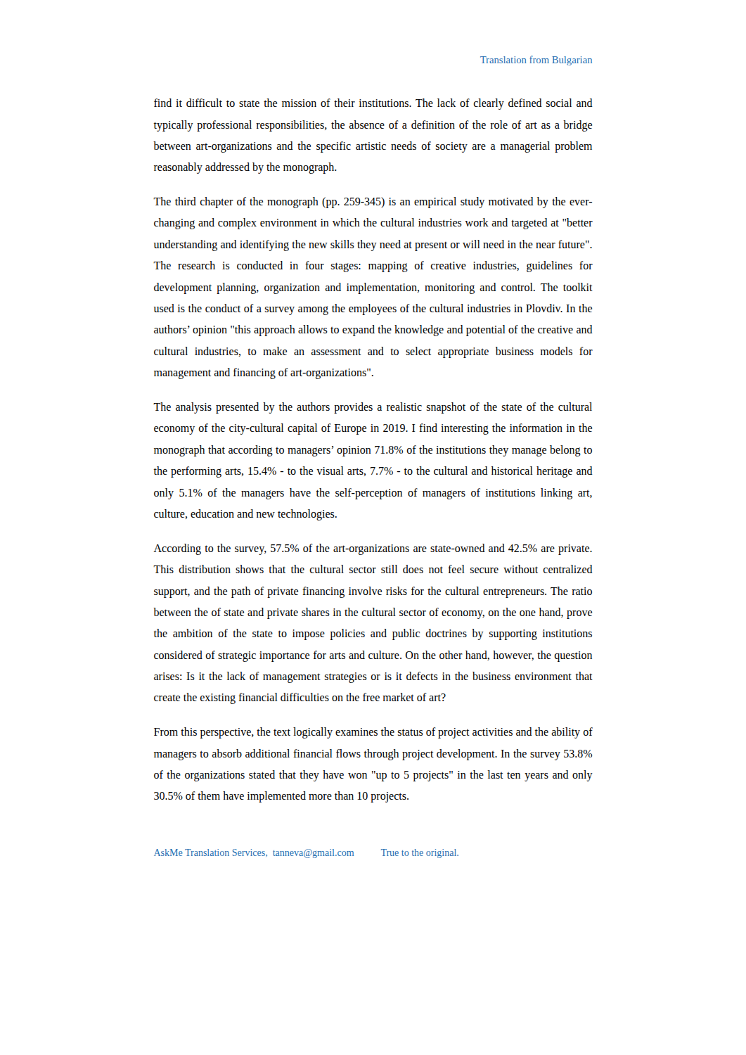Translation from Bulgarian
find it difficult to state the mission of their institutions. The lack of clearly defined social and typically professional responsibilities, the absence of a definition of the role of art as a bridge between art-organizations and the specific artistic needs of society are a managerial problem reasonably addressed by the monograph.
The third chapter of the monograph (pp. 259-345) is an empirical study motivated by the ever-changing and complex environment in which the cultural industries work and targeted at "better understanding and identifying the new skills they need at present or will need in the near future". The research is conducted in four stages: mapping of creative industries, guidelines for development planning, organization and implementation, monitoring and control. The toolkit used is the conduct of a survey among the employees of the cultural industries in Plovdiv. In the authors’ opinion "this approach allows to expand the knowledge and potential of the creative and cultural industries, to make an assessment and to select appropriate business models for management and financing of art-organizations".
The analysis presented by the authors provides a realistic snapshot of the state of the cultural economy of the city-cultural capital of Europe in 2019. I find interesting the information in the monograph that according to managers’ opinion 71.8% of the institutions they manage belong to the performing arts, 15.4% - to the visual arts, 7.7% - to the cultural and historical heritage and only 5.1% of the managers have the self-perception of managers of institutions linking art, culture, education and new technologies.
According to the survey, 57.5% of the art-organizations are state-owned and 42.5% are private. This distribution shows that the cultural sector still does not feel secure without centralized support, and the path of private financing involve risks for the cultural entrepreneurs. The ratio between the of state and private shares in the cultural sector of economy, on the one hand, prove the ambition of the state to impose policies and public doctrines by supporting institutions considered of strategic importance for arts and culture. On the other hand, however, the question arises: Is it the lack of management strategies or is it defects in the business environment that create the existing financial difficulties on the free market of art?
From this perspective, the text logically examines the status of project activities and the ability of managers to absorb additional financial flows through project development. In the survey 53.8% of the organizations stated that they have won "up to 5 projects" in the last ten years and only 30.5% of them have implemented more than 10 projects.
AskMe Translation Services, tanneva@gmail.com True to the original.